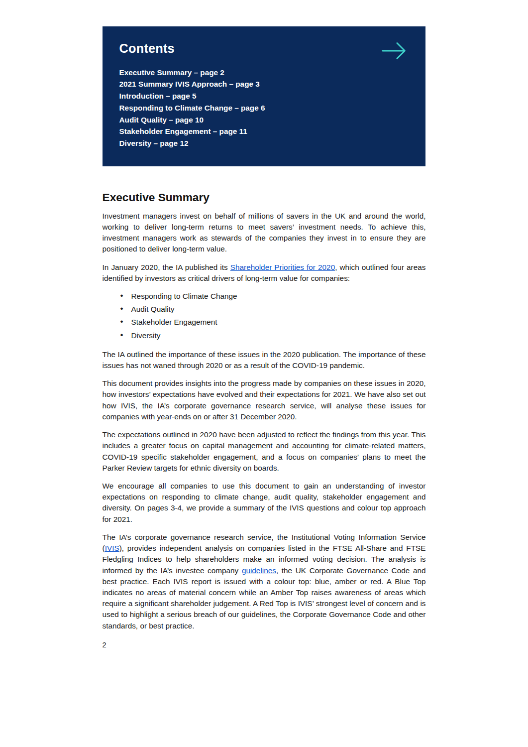Contents
Executive Summary – page 2
2021 Summary IVIS Approach – page 3
Introduction – page 5
Responding to Climate Change – page 6
Audit Quality – page 10
Stakeholder Engagement – page 11
Diversity – page 12
Executive Summary
Investment managers invest on behalf of millions of savers in the UK and around the world, working to deliver long-term returns to meet savers’ investment needs. To achieve this, investment managers work as stewards of the companies they invest in to ensure they are positioned to deliver long-term value.
In January 2020, the IA published its Shareholder Priorities for 2020, which outlined four areas identified by investors as critical drivers of long-term value for companies:
Responding to Climate Change
Audit Quality
Stakeholder Engagement
Diversity
The IA outlined the importance of these issues in the 2020 publication. The importance of these issues has not waned through 2020 or as a result of the COVID-19 pandemic.
This document provides insights into the progress made by companies on these issues in 2020, how investors’ expectations have evolved and their expectations for 2021. We have also set out how IVIS, the IA’s corporate governance research service, will analyse these issues for companies with year-ends on or after 31 December 2020.
The expectations outlined in 2020 have been adjusted to reflect the findings from this year. This includes a greater focus on capital management and accounting for climate-related matters, COVID-19 specific stakeholder engagement, and a focus on companies’ plans to meet the Parker Review targets for ethnic diversity on boards.
We encourage all companies to use this document to gain an understanding of investor expectations on responding to climate change, audit quality, stakeholder engagement and diversity. On pages 3-4, we provide a summary of the IVIS questions and colour top approach for 2021.
The IA’s corporate governance research service, the Institutional Voting Information Service (IVIS), provides independent analysis on companies listed in the FTSE All-Share and FTSE Fledgling Indices to help shareholders make an informed voting decision. The analysis is informed by the IA’s investee company guidelines, the UK Corporate Governance Code and best practice. Each IVIS report is issued with a colour top: blue, amber or red. A Blue Top indicates no areas of material concern while an Amber Top raises awareness of areas which require a significant shareholder judgement. A Red Top is IVIS’ strongest level of concern and is used to highlight a serious breach of our guidelines, the Corporate Governance Code and other standards, or best practice.
2